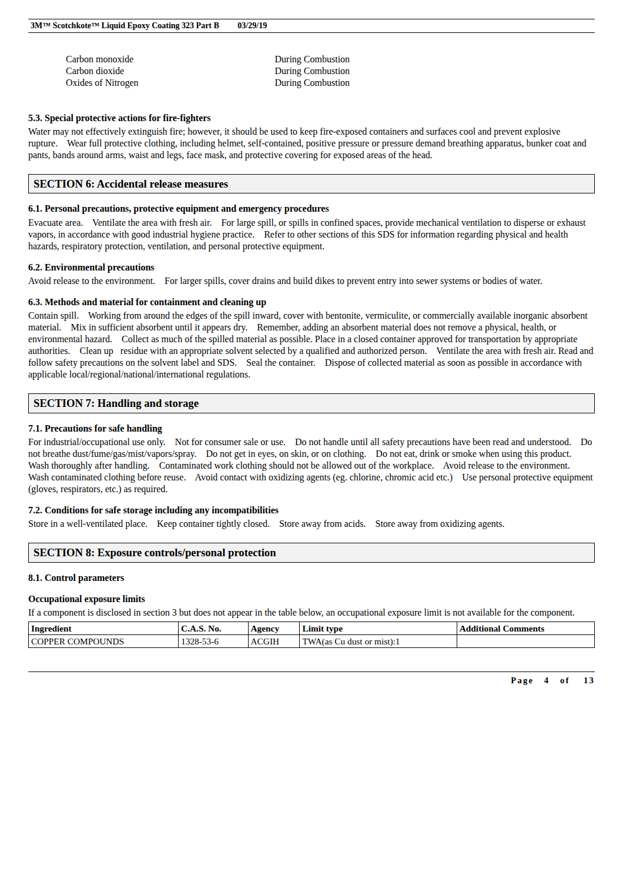3M™ Scotchkote™ Liquid Epoxy Coating 323 Part B 03/29/19
| Carbon monoxide | During Combustion |
| Carbon dioxide | During Combustion |
| Oxides of Nitrogen | During Combustion |
5.3. Special protective actions for fire-fighters
Water may not effectively extinguish fire; however, it should be used to keep fire-exposed containers and surfaces cool and prevent explosive rupture. Wear full protective clothing, including helmet, self-contained, positive pressure or pressure demand breathing apparatus, bunker coat and pants, bands around arms, waist and legs, face mask, and protective covering for exposed areas of the head.
SECTION 6: Accidental release measures
6.1. Personal precautions, protective equipment and emergency procedures
Evacuate area. Ventilate the area with fresh air. For large spill, or spills in confined spaces, provide mechanical ventilation to disperse or exhaust vapors, in accordance with good industrial hygiene practice. Refer to other sections of this SDS for information regarding physical and health hazards, respiratory protection, ventilation, and personal protective equipment.
6.2. Environmental precautions
Avoid release to the environment. For larger spills, cover drains and build dikes to prevent entry into sewer systems or bodies of water.
6.3. Methods and material for containment and cleaning up
Contain spill. Working from around the edges of the spill inward, cover with bentonite, vermiculite, or commercially available inorganic absorbent material. Mix in sufficient absorbent until it appears dry. Remember, adding an absorbent material does not remove a physical, health, or environmental hazard. Collect as much of the spilled material as possible. Place in a closed container approved for transportation by appropriate authorities. Clean up residue with an appropriate solvent selected by a qualified and authorized person. Ventilate the area with fresh air. Read and follow safety precautions on the solvent label and SDS. Seal the container. Dispose of collected material as soon as possible in accordance with applicable local/regional/national/international regulations.
SECTION 7: Handling and storage
7.1. Precautions for safe handling
For industrial/occupational use only. Not for consumer sale or use. Do not handle until all safety precautions have been read and understood. Do not breathe dust/fume/gas/mist/vapors/spray. Do not get in eyes, on skin, or on clothing. Do not eat, drink or smoke when using this product. Wash thoroughly after handling. Contaminated work clothing should not be allowed out of the workplace. Avoid release to the environment. Wash contaminated clothing before reuse. Avoid contact with oxidizing agents (eg. chlorine, chromic acid etc.) Use personal protective equipment (gloves, respirators, etc.) as required.
7.2. Conditions for safe storage including any incompatibilities
Store in a well-ventilated place. Keep container tightly closed. Store away from acids. Store away from oxidizing agents.
SECTION 8: Exposure controls/personal protection
8.1. Control parameters
Occupational exposure limits
If a component is disclosed in section 3 but does not appear in the table below, an occupational exposure limit is not available for the component.
| Ingredient | C.A.S. No. | Agency | Limit type | Additional Comments |
| --- | --- | --- | --- | --- |
| COPPER COMPOUNDS | 1328-53-6 | ACGIH | TWA(as Cu dust or mist):1 | |
Page 4 of 13